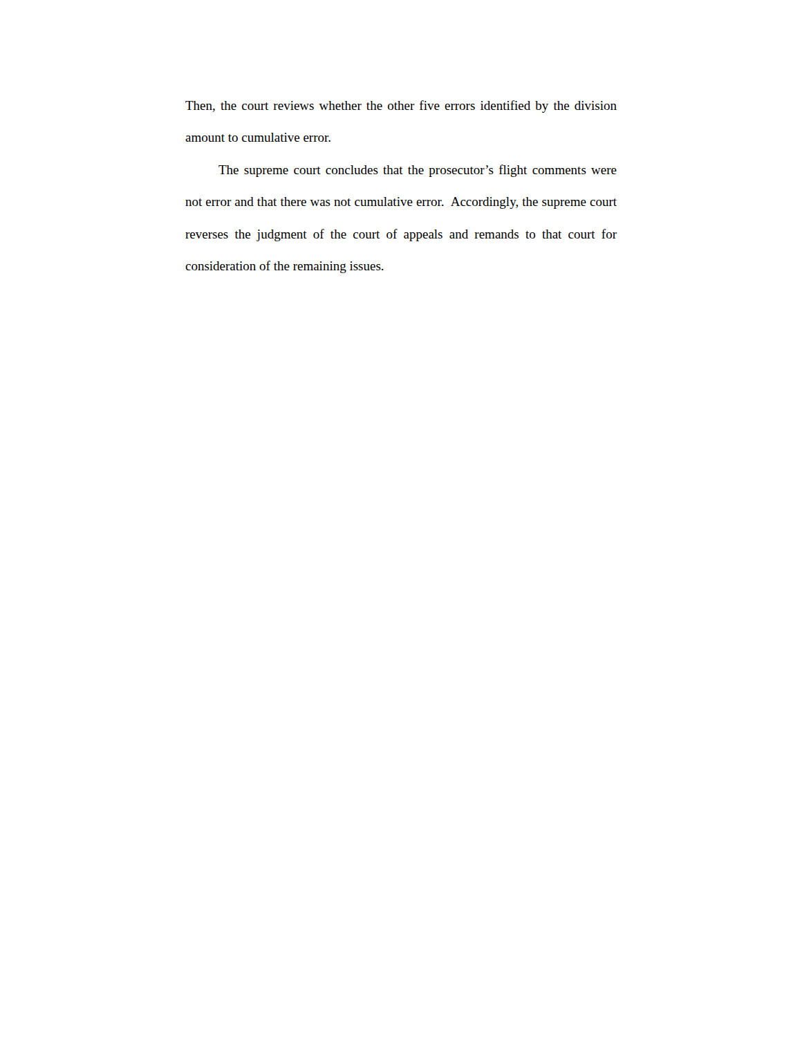Then, the court reviews whether the other five errors identified by the division amount to cumulative error.
The supreme court concludes that the prosecutor’s flight comments were not error and that there was not cumulative error. Accordingly, the supreme court reverses the judgment of the court of appeals and remands to that court for consideration of the remaining issues.